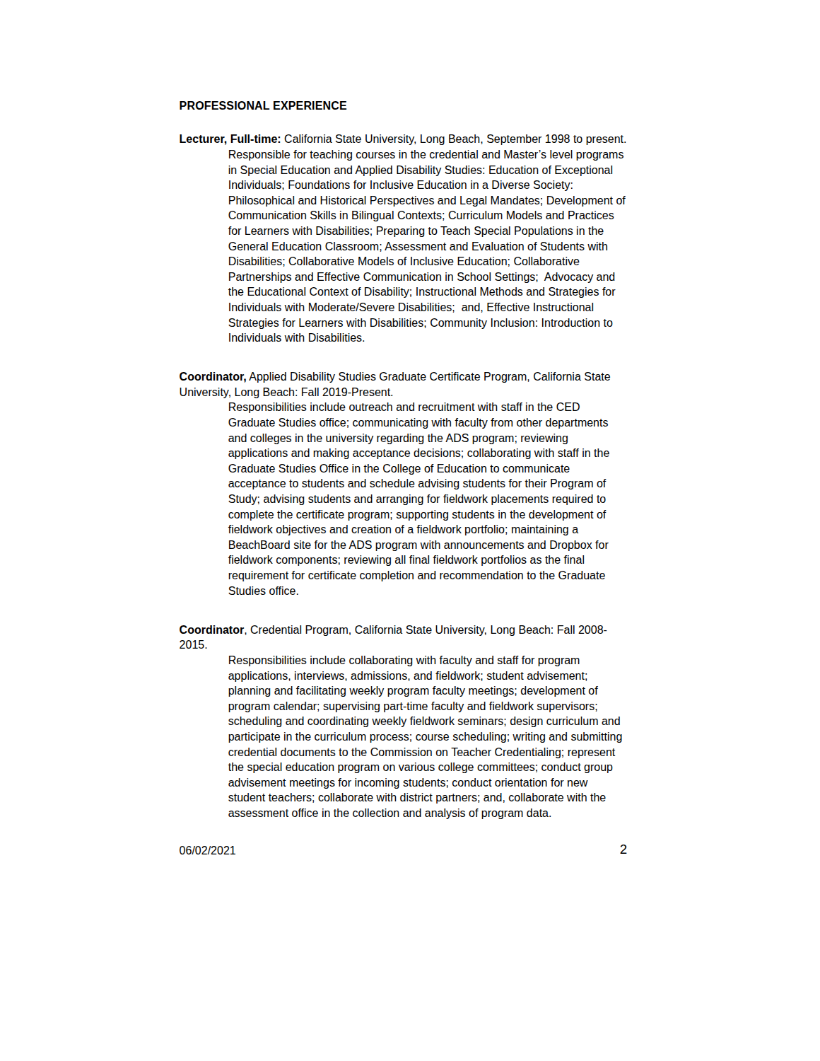PROFESSIONAL EXPERIENCE
Lecturer, Full-time: California State University, Long Beach, September 1998 to present.
Responsible for teaching courses in the credential and Master’s level programs in Special Education and Applied Disability Studies: Education of Exceptional Individuals; Foundations for Inclusive Education in a Diverse Society: Philosophical and Historical Perspectives and Legal Mandates; Development of Communication Skills in Bilingual Contexts; Curriculum Models and Practices for Learners with Disabilities; Preparing to Teach Special Populations in the General Education Classroom; Assessment and Evaluation of Students with Disabilities; Collaborative Models of Inclusive Education; Collaborative Partnerships and Effective Communication in School Settings; Advocacy and the Educational Context of Disability; Instructional Methods and Strategies for Individuals with Moderate/Severe Disabilities; and, Effective Instructional Strategies for Learners with Disabilities; Community Inclusion: Introduction to Individuals with Disabilities.
Coordinator, Applied Disability Studies Graduate Certificate Program, California State University, Long Beach: Fall 2019-Present.
Responsibilities include outreach and recruitment with staff in the CED Graduate Studies office; communicating with faculty from other departments and colleges in the university regarding the ADS program; reviewing applications and making acceptance decisions; collaborating with staff in the Graduate Studies Office in the College of Education to communicate acceptance to students and schedule advising students for their Program of Study; advising students and arranging for fieldwork placements required to complete the certificate program; supporting students in the development of fieldwork objectives and creation of a fieldwork portfolio; maintaining a BeachBoard site for the ADS program with announcements and Dropbox for fieldwork components; reviewing all final fieldwork portfolios as the final requirement for certificate completion and recommendation to the Graduate Studies office.
Coordinator, Credential Program, California State University, Long Beach: Fall 2008- 2015.
Responsibilities include collaborating with faculty and staff for program applications, interviews, admissions, and fieldwork; student advisement; planning and facilitating weekly program faculty meetings; development of program calendar; supervising part-time faculty and fieldwork supervisors; scheduling and coordinating weekly fieldwork seminars; design curriculum and participate in the curriculum process; course scheduling; writing and submitting credential documents to the Commission on Teacher Credentialing; represent the special education program on various college committees; conduct group advisement meetings for incoming students; conduct orientation for new student teachers; collaborate with district partners; and, collaborate with the assessment office in the collection and analysis of program data.
06/02/2021 2